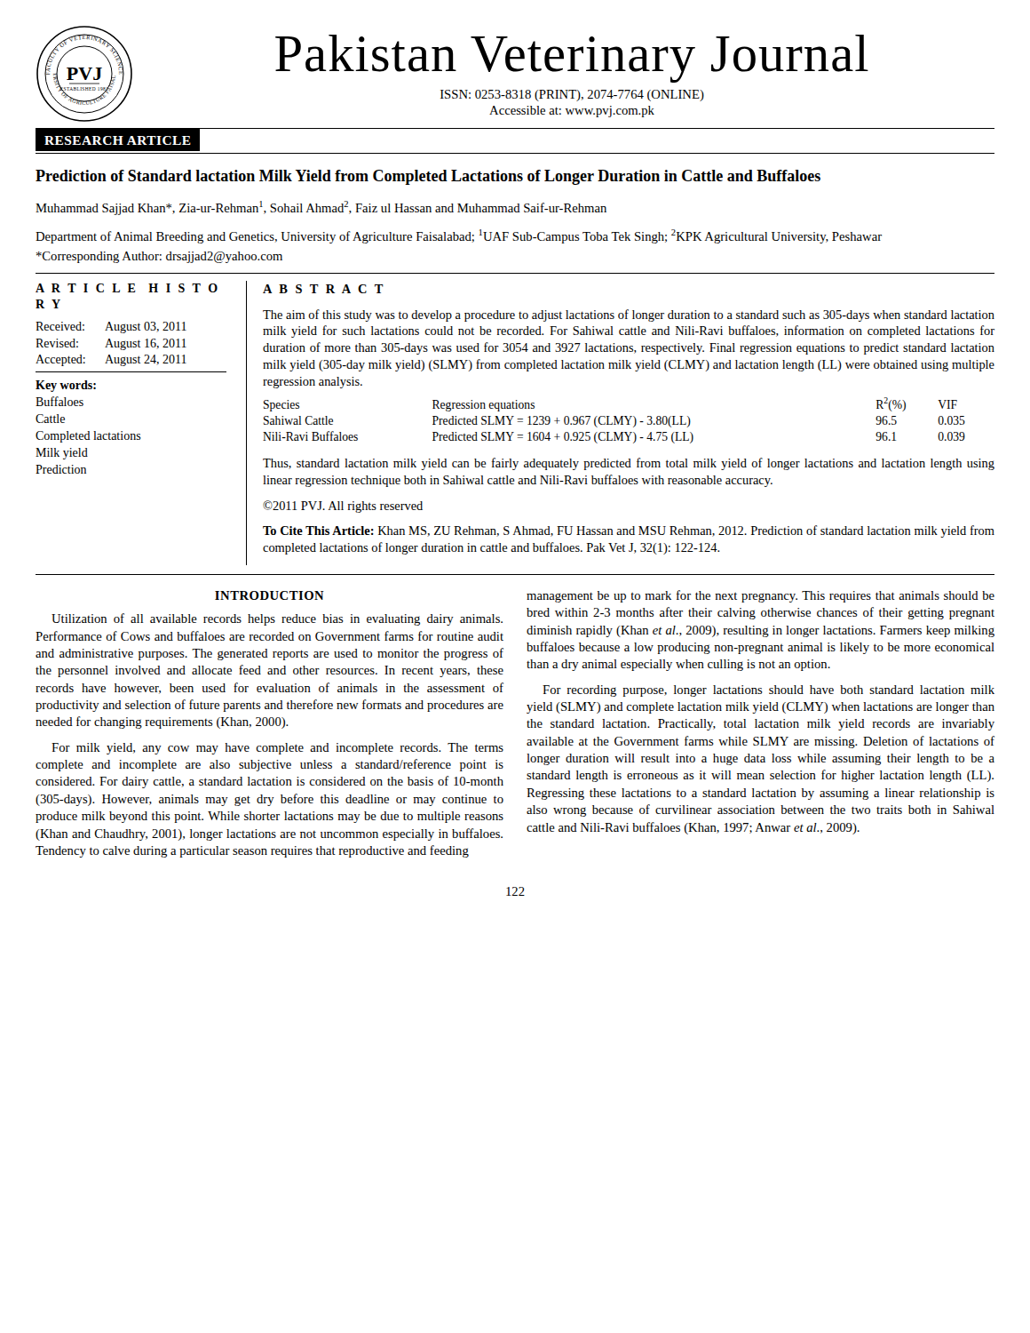FACULTY OF VETERINARY SCIENCE UNIVERSITY OF AGRICULTURE FAISALABAD PVJ ESTABLISHED 1981
Pakistan Veterinary Journal
ISSN: 0253-8318 (PRINT), 2074-7764 (ONLINE)
Accessible at: www.pvj.com.pk
RESEARCH ARTICLE
Prediction of Standard lactation Milk Yield from Completed Lactations of Longer Duration in Cattle and Buffaloes
Muhammad Sajjad Khan*, Zia-ur-Rehman1, Sohail Ahmad2, Faiz ul Hassan and Muhammad Saif-ur-Rehman
Department of Animal Breeding and Genetics, University of Agriculture Faisalabad; 1UAF Sub-Campus Toba Tek Singh; 2KPK Agricultural University, Peshawar
*Corresponding Author: drsajjad2@yahoo.com
A R T I C L E H I S T O R Y
| Received: | August 03, 2011 |
| Revised: | August 16, 2011 |
| Accepted: | August 24, 2011 |
Key words:
Buffaloes
Cattle
Completed lactations
Milk yield
Prediction
A B S T R A C T
The aim of this study was to develop a procedure to adjust lactations of longer duration to a standard such as 305-days when standard lactation milk yield for such lactations could not be recorded. For Sahiwal cattle and Nili-Ravi buffaloes, information on completed lactations for duration of more than 305-days was used for 3054 and 3927 lactations, respectively. Final regression equations to predict standard lactation milk yield (305-day milk yield) (SLMY) from completed lactation milk yield (CLMY) and lactation length (LL) were obtained using multiple regression analysis.
| Species | Regression equations | R 2 (%) | VIF |
| --- | --- | --- | --- |
| Sahiwal Cattle | Predicted SLMY = 1239 + 0.967 (CLMY) - 3.80(LL) | 96.5 | 0.035 |
| Nili-Ravi Buffaloes | Predicted SLMY = 1604 + 0.925 (CLMY) - 4.75 (LL) | 96.1 | 0.039 |
Thus, standard lactation milk yield can be fairly adequately predicted from total milk yield of longer lactations and lactation length using linear regression technique both in Sahiwal cattle and Nili-Ravi buffaloes with reasonable accuracy.
©2011 PVJ. All rights reserved
To Cite This Article: Khan MS, ZU Rehman, S Ahmad, FU Hassan and MSU Rehman, 2012. Prediction of standard lactation milk yield from completed lactations of longer duration in cattle and buffaloes. Pak Vet J, 32(1): 122-124.
INTRODUCTION
Utilization of all available records helps reduce bias in evaluating dairy animals. Performance of Cows and buffaloes are recorded on Government farms for routine audit and administrative purposes. The generated reports are used to monitor the progress of the personnel involved and allocate feed and other resources. In recent years, these records have however, been used for evaluation of animals in the assessment of productivity and selection of future parents and therefore new formats and procedures are needed for changing requirements (Khan, 2000).
For milk yield, any cow may have complete and incomplete records. The terms complete and incomplete are also subjective unless a standard/reference point is considered. For dairy cattle, a standard lactation is considered on the basis of 10-month (305-days). However, animals may get dry before this deadline or may continue to produce milk beyond this point. While shorter lactations may be due to multiple reasons (Khan and Chaudhry, 2001), longer lactations are not uncommon especially in buffaloes. Tendency to calve during a particular season requires that reproductive and feeding
management be up to mark for the next pregnancy. This requires that animals should be bred within 2-3 months after their calving otherwise chances of their getting pregnant diminish rapidly (Khan et al., 2009), resulting in longer lactations. Farmers keep milking buffaloes because a low producing non-pregnant animal is likely to be more economical than a dry animal especially when culling is not an option.
For recording purpose, longer lactations should have both standard lactation milk yield (SLMY) and complete lactation milk yield (CLMY) when lactations are longer than the standard lactation. Practically, total lactation milk yield records are invariably available at the Government farms while SLMY are missing. Deletion of lactations of longer duration will result into a huge data loss while assuming their length to be a standard length is erroneous as it will mean selection for higher lactation length (LL). Regressing these lactations to a standard lactation by assuming a linear relationship is also wrong because of curvilinear association between the two traits both in Sahiwal cattle and Nili-Ravi buffaloes (Khan, 1997; Anwar et al., 2009).
122